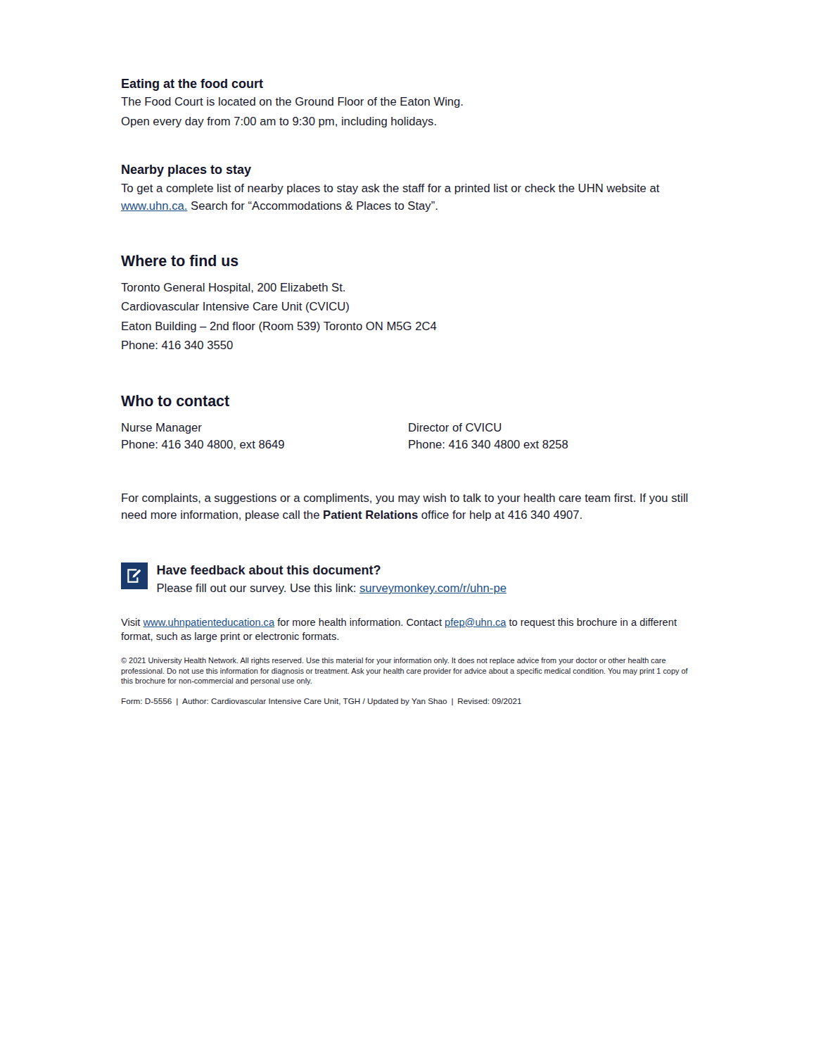Eating at the food court
The Food Court is located on the Ground Floor of the Eaton Wing.
Open every day from 7:00 am to 9:30 pm, including holidays.
Nearby places to stay
To get a complete list of nearby places to stay ask the staff for a printed list or check the UHN website at www.uhn.ca. Search for “Accommodations & Places to Stay”.
Where to find us
Toronto General Hospital, 200 Elizabeth St.
Cardiovascular Intensive Care Unit (CVICU)
Eaton Building – 2nd floor (Room 539) Toronto ON M5G 2C4
Phone: 416 340 3550
Who to contact
| Nurse Manager Phone: 416 340 4800, ext 8649 | Director of CVICU Phone: 416 340 4800 ext 8258 |
For complaints, a suggestions or a compliments, you may wish to talk to your health care team first. If you still need more information, please call the Patient Relations office for help at 416 340 4907.
Have feedback about this document? Please fill out our survey. Use this link: surveymonkey.com/r/uhn-pe
Visit www.uhnpatienteducation.ca for more health information. Contact pfep@uhn.ca to request this brochure in a different format, such as large print or electronic formats.
© 2021 University Health Network. All rights reserved. Use this material for your information only. It does not replace advice from your doctor or other health care professional. Do not use this information for diagnosis or treatment. Ask your health care provider for advice about a specific medical condition. You may print 1 copy of this brochure for non-commercial and personal use only.
Form: D-5556|Author: Cardiovascular Intensive Care Unit, TGH / Updated by Yan Shao|Revised: 09/2021